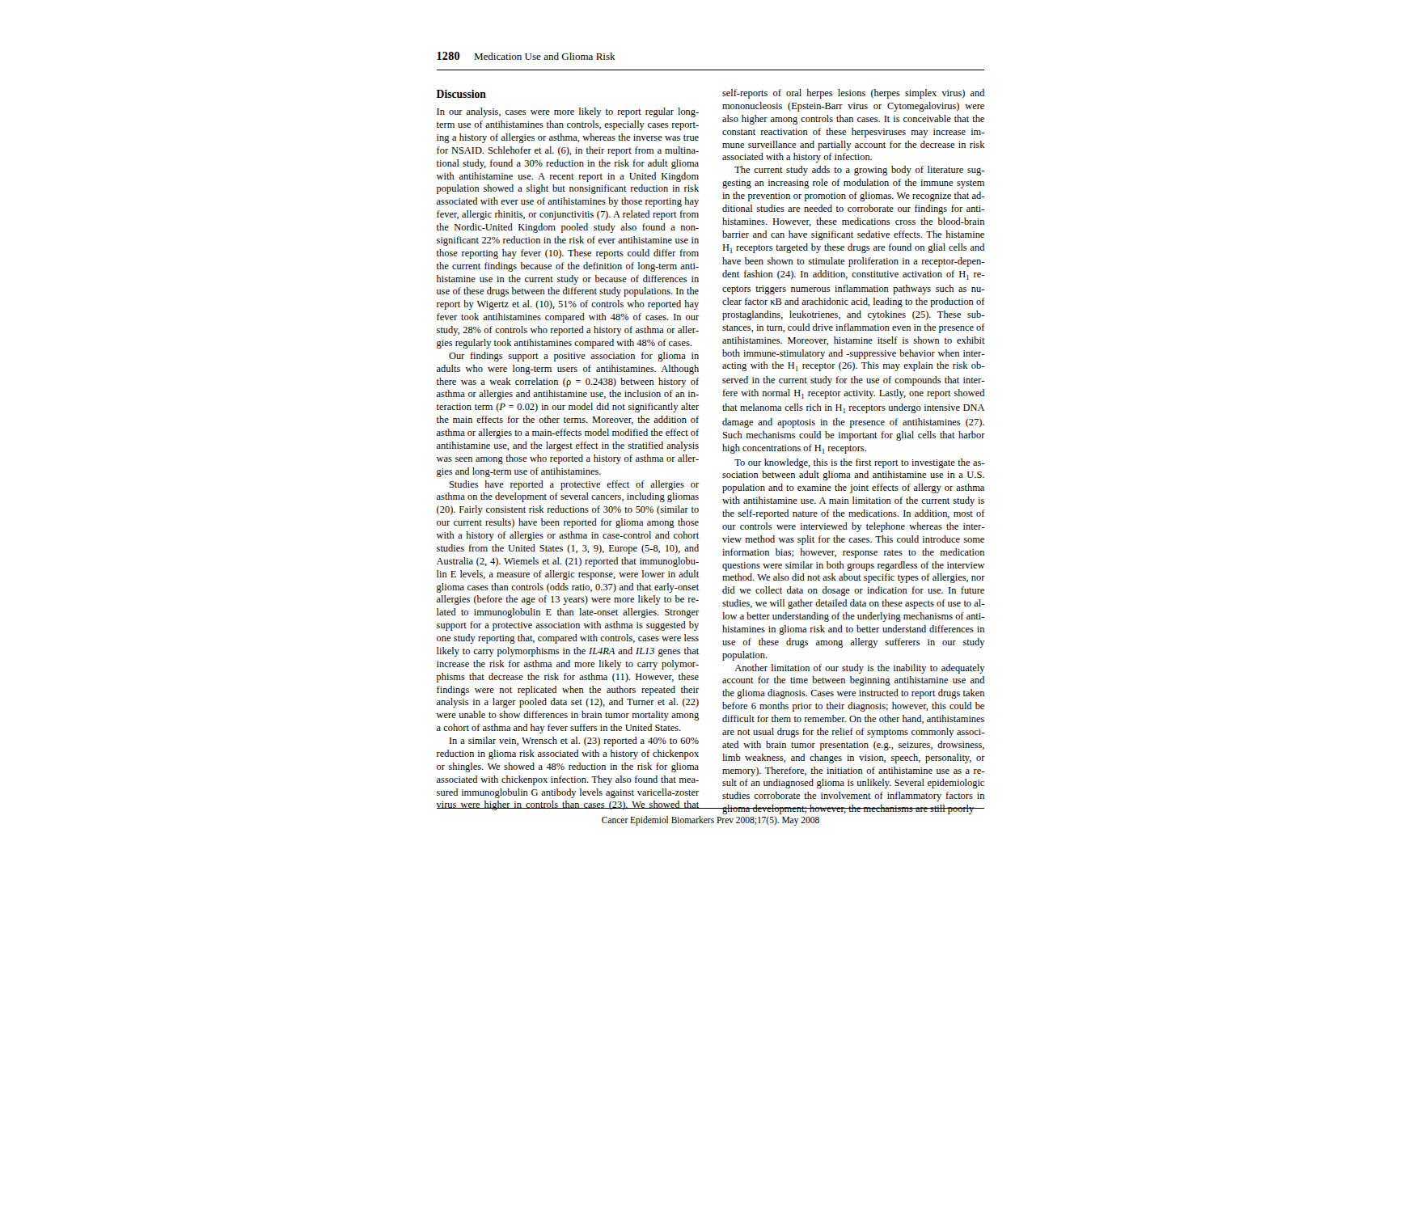1280 Medication Use and Glioma Risk
Discussion
In our analysis, cases were more likely to report regular long-term use of antihistamines than controls, especially cases reporting a history of allergies or asthma, whereas the inverse was true for NSAID. Schlehofer et al. (6), in their report from a multinational study, found a 30% reduction in the risk for adult glioma with antihistamine use. A recent report in a United Kingdom population showed a slight but nonsignificant reduction in risk associated with ever use of antihistamines by those reporting hay fever, allergic rhinitis, or conjunctivitis (7). A related report from the Nordic-United Kingdom pooled study also found a nonsignificant 22% reduction in the risk of ever antihistamine use in those reporting hay fever (10). These reports could differ from the current findings because of the definition of long-term antihistamine use in the current study or because of differences in use of these drugs between the different study populations. In the report by Wigertz et al. (10), 51% of controls who reported hay fever took antihistamines compared with 48% of cases. In our study, 28% of controls who reported a history of asthma or allergies regularly took antihistamines compared with 48% of cases.
Our findings support a positive association for glioma in adults who were long-term users of antihistamines. Although there was a weak correlation (ρ = 0.2438) between history of asthma or allergies and antihistamine use, the inclusion of an interaction term (P = 0.02) in our model did not significantly alter the main effects for the other terms. Moreover, the addition of asthma or allergies to a main-effects model modified the effect of antihistamine use, and the largest effect in the stratified analysis was seen among those who reported a history of asthma or allergies and long-term use of antihistamines.
Studies have reported a protective effect of allergies or asthma on the development of several cancers, including gliomas (20). Fairly consistent risk reductions of 30% to 50% (similar to our current results) have been reported for glioma among those with a history of allergies or asthma in case-control and cohort studies from the United States (1, 3, 9), Europe (5-8, 10), and Australia (2, 4). Wiemels et al. (21) reported that immunoglobulin E levels, a measure of allergic response, were lower in adult glioma cases than controls (odds ratio, 0.37) and that early-onset allergies (before the age of 13 years) were more likely to be related to immunoglobulin E than late-onset allergies. Stronger support for a protective association with asthma is suggested by one study reporting that, compared with controls, cases were less likely to carry polymorphisms in the IL4RA and IL13 genes that increase the risk for asthma and more likely to carry polymorphisms that decrease the risk for asthma (11). However, these findings were not replicated when the authors repeated their analysis in a larger pooled data set (12), and Turner et al. (22) were unable to show differences in brain tumor mortality among a cohort of asthma and hay fever suffers in the United States.
In a similar vein, Wrensch et al. (23) reported a 40% to 60% reduction in glioma risk associated with a history of chickenpox or shingles. We showed a 48% reduction in the risk for glioma associated with chickenpox infection. They also found that measured immunoglobulin G antibody levels against varicella-zoster virus were higher in controls than cases (23). We showed that self-reports of oral herpes lesions (herpes simplex virus) and mononucleosis (Epstein-Barr virus or Cytomegalovirus) were also higher among controls than cases. It is conceivable that the constant reactivation of these herpesviruses may increase immune surveillance and partially account for the decrease in risk associated with a history of infection.
The current study adds to a growing body of literature suggesting an increasing role of modulation of the immune system in the prevention or promotion of gliomas. We recognize that additional studies are needed to corroborate our findings for antihistamines. However, these medications cross the blood-brain barrier and can have significant sedative effects. The histamine H1 receptors targeted by these drugs are found on glial cells and have been shown to stimulate proliferation in a receptor-dependent fashion (24). In addition, constitutive activation of H1 receptors triggers numerous inflammation pathways such as nuclear factor κB and arachidonic acid, leading to the production of prostaglandins, leukotrienes, and cytokines (25). These substances, in turn, could drive inflammation even in the presence of antihistamines. Moreover, histamine itself is shown to exhibit both immune-stimulatory and -suppressive behavior when interacting with the H1 receptor (26). This may explain the risk observed in the current study for the use of compounds that interfere with normal H1 receptor activity. Lastly, one report showed that melanoma cells rich in H1 receptors undergo intensive DNA damage and apoptosis in the presence of antihistamines (27). Such mechanisms could be important for glial cells that harbor high concentrations of H1 receptors.
To our knowledge, this is the first report to investigate the association between adult glioma and antihistamine use in a U.S. population and to examine the joint effects of allergy or asthma with antihistamine use. A main limitation of the current study is the self-reported nature of the medications. In addition, most of our controls were interviewed by telephone whereas the interview method was split for the cases. This could introduce some information bias; however, response rates to the medication questions were similar in both groups regardless of the interview method. We also did not ask about specific types of allergies, nor did we collect data on dosage or indication for use. In future studies, we will gather detailed data on these aspects of use to allow a better understanding of the underlying mechanisms of antihistamines in glioma risk and to better understand differences in use of these drugs among allergy sufferers in our study population.
Another limitation of our study is the inability to adequately account for the time between beginning antihistamine use and the glioma diagnosis. Cases were instructed to report drugs taken before 6 months prior to their diagnosis; however, this could be difficult for them to remember. On the other hand, antihistamines are not usual drugs for the relief of symptoms commonly associated with brain tumor presentation (e.g., seizures, drowsiness, limb weakness, and changes in vision, speech, personality, or memory). Therefore, the initiation of antihistamine use as a result of an undiagnosed glioma is unlikely. Several epidemiologic studies corroborate the involvement of inflammatory factors in glioma development; however, the mechanisms are still poorly
Downloaded from http://aacrjournals.org/cebp/article-pdf/17/5/1277/2267398/1277.pdf by guest on 01 July 2022
Cancer Epidemiol Biomarkers Prev 2008;17(5). May 2008